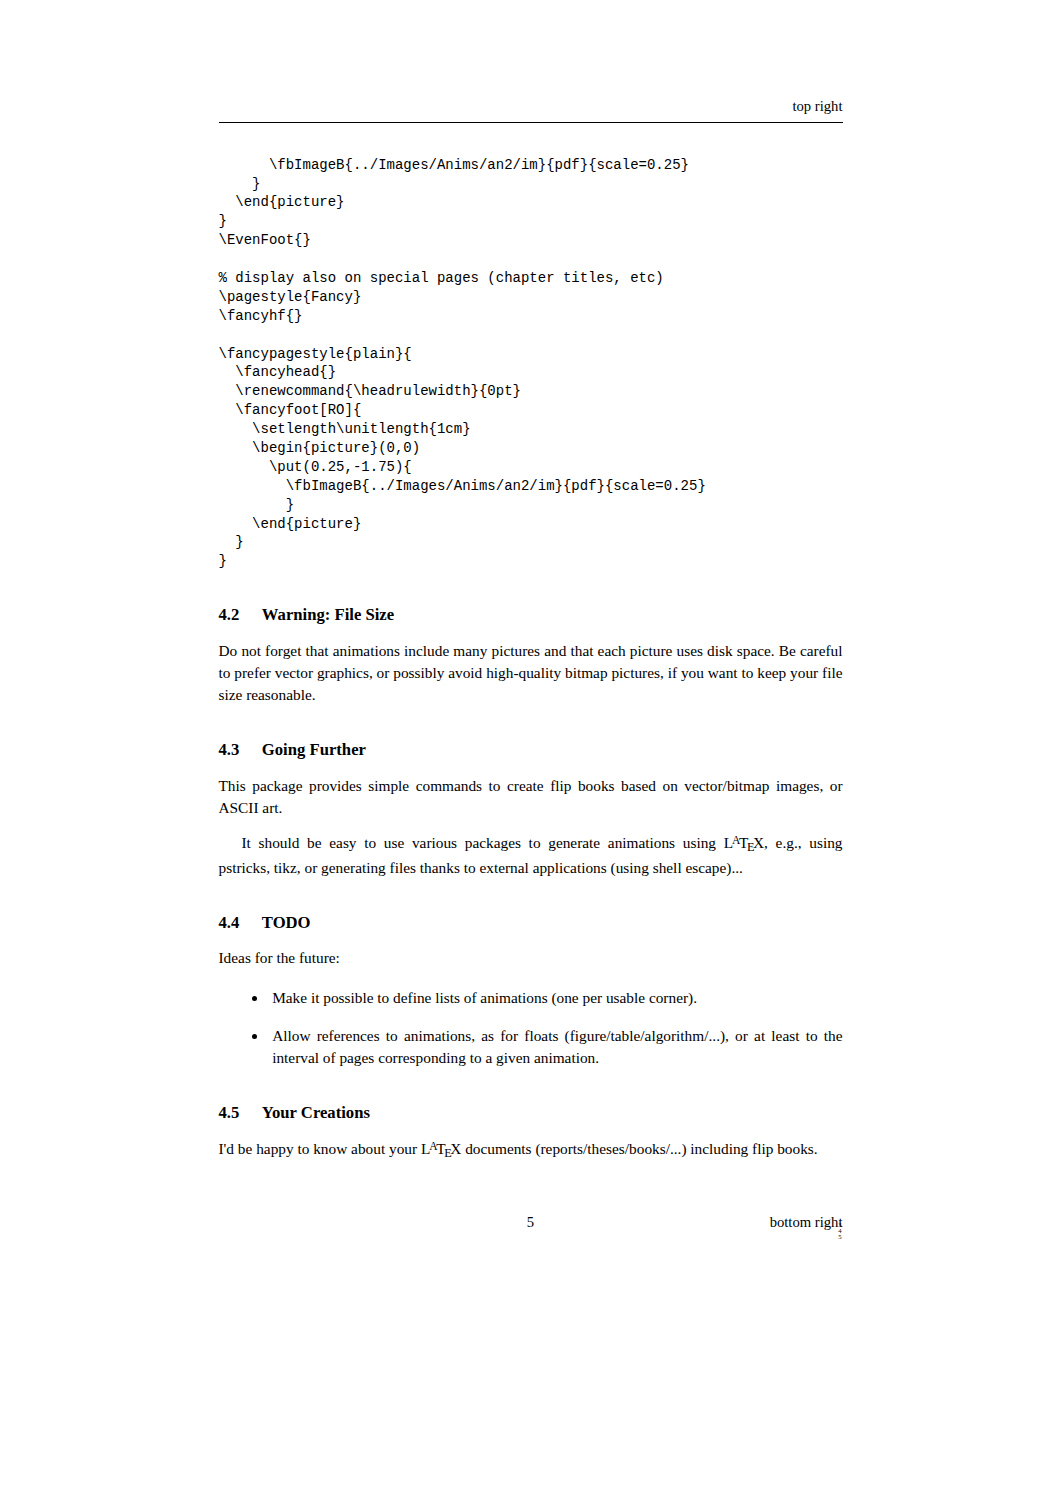top right
      \fbImageB{../Images/Anims/an2/im}{pdf}{scale=0.25}
    }
  \end{picture}
}
\EvenFoot{}

% display also on special pages (chapter titles, etc)
\pagestyle{Fancy}
\fancyhf{}

\fancypagestyle{plain}{
  \fancyhead{}
  \renewcommand{\headrulewidth}{0pt}
  \fancyfoot[RO]{
    \setlength\unitlength{1cm}
    \begin{picture}(0,0)
      \put(0.25,-1.75){
        \fbImageB{../Images/Anims/an2/im}{pdf}{scale=0.25}
        }
    \end{picture}
  }
}
4.2 Warning: File Size
Do not forget that animations include many pictures and that each picture uses disk space. Be careful to prefer vector graphics, or possibly avoid high-quality bitmap pictures, if you want to keep your file size reasonable.
4.3 Going Further
This package provides simple commands to create flip books based on vector/bitmap images, or ASCII art.
It should be easy to use various packages to generate animations using LATEX, e.g., using pstricks, tikz, or generating files thanks to external applications (using shell escape)...
4.4 TODO
Ideas for the future:
Make it possible to define lists of animations (one per usable corner).
Allow references to animations, as for floats (figure/table/algorithm/...), or at least to the interval of pages corresponding to a given animation.
4.5 Your Creations
I'd be happy to know about your LATEX documents (reports/theses/books/...) including flip books.
5
bottom right
3
4
5